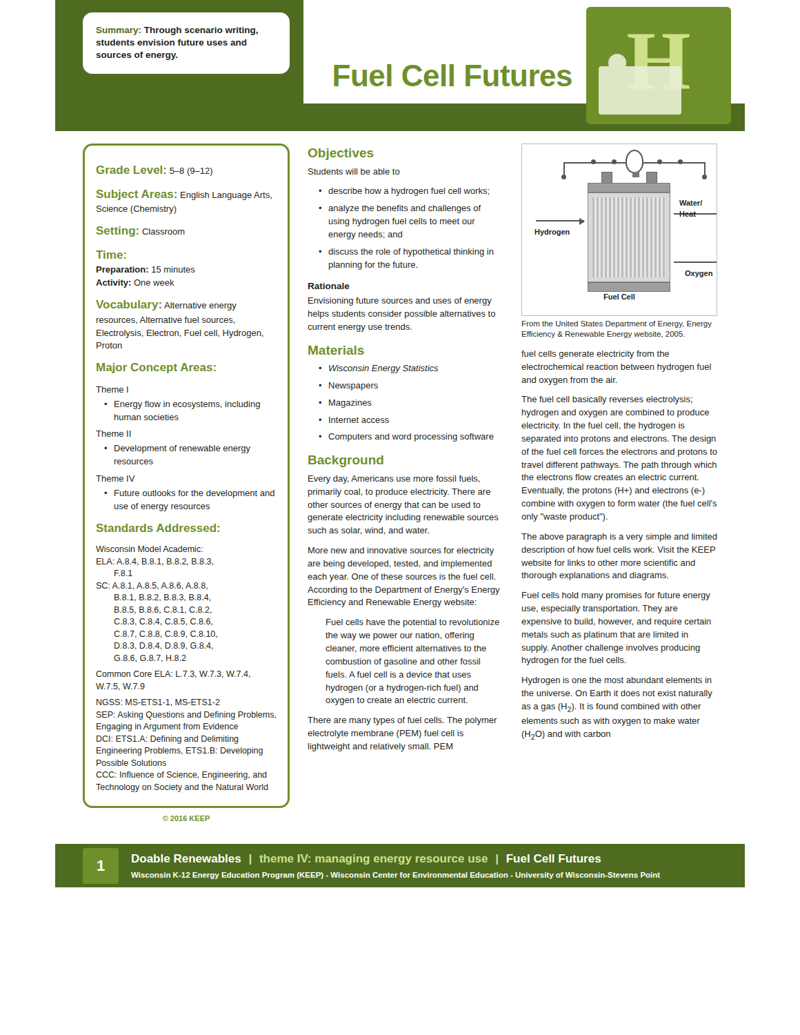Summary: Through scenario writing, students envision future uses and sources of energy.
Fuel Cell Futures
H
Grade Level:
5–8 (9–12)
Subject Areas:
English Language Arts, Science (Chemistry)
Setting:
Classroom
Time:
Preparation: 15 minutes
Activity: One week
Vocabulary:
Alternative energy resources, Alternative fuel sources, Electrolysis, Electron, Fuel cell, Hydrogen, Proton
Major Concept Areas:
Theme I
Energy flow in ecosystems, including human societies
Theme II
Development of renewable energy resources
Theme IV
Future outlooks for the development and use of energy resources
Standards Addressed:
Wisconsin Model Academic:
ELA: A.8.4, B.8.1, B.8.2, B.8.3,
F.8.1 SC: A.8.1, A.8.5, A.8.6, A.8.8,
B.8.1, B.8.2, B.8.3, B.8.4, B.8.5, B.8.6, C.8.1, C.8.2, C.8.3, C.8.4, C.8.5, C.8.6, C.8.7, C.8.8, C.8.9, C.8.10, D.8.3, D.8.4, D.8.9, G.8.4, G.8.6, G.8.7, H.8.2
Common Core ELA: L.7.3, W.7.3, W.7.4, W.7.5, W.7.9
NGSS: MS-ETS1-1, MS-ETS1-2
SEP: Asking Questions and Defining Problems, Engaging in Argument from Evidence
DCI: ETS1.A: Defining and Delimiting Engineering Problems, ETS1.B: Developing Possible Solutions
CCC: Influence of Science, Engineering, and Technology on Society and the Natural World
© 2016 KEEP
Objectives
Students will be able to
describe how a hydrogen fuel cell works;
analyze the benefits and challenges of using hydrogen fuel cells to meet our energy needs; and
discuss the role of hypothetical thinking in planning for the future.
Rationale
Envisioning future sources and uses of energy helps students consider possible alternatives to current energy use trends.
Materials
Wisconsin Energy Statistics
Newspapers
Magazines
Internet access
Computers and word processing software
Background
Every day, Americans use more fossil fuels, primarily coal, to produce electricity. There are other sources of energy that can be used to generate electricity including renewable sources such as solar, wind, and water.
More new and innovative sources for electricity are being developed, tested, and implemented each year. One of these sources is the fuel cell. According to the Department of Energy's Energy Efficiency and Renewable Energy website:
Fuel cells have the potential to revolutionize the way we power our nation, offering cleaner, more efficient alternatives to the combustion of gasoline and other fossil fuels. A fuel cell is a device that uses hydrogen (or a hydrogen-rich fuel) and oxygen to create an electric current.
There are many types of fuel cells. The polymer electrolyte membrane (PEM) fuel cell is lightweight and relatively small. PEM
Hydrogen Water/
Heat Oxygen Fuel Cell
From the United States Department of Energy, Energy Efficiency & Renewable Energy website, 2005.
fuel cells generate electricity from the electrochemical reaction between hydrogen fuel and oxygen from the air.
The fuel cell basically reverses electrolysis; hydrogen and oxygen are combined to produce electricity. In the fuel cell, the hydrogen is separated into protons and electrons. The design of the fuel cell forces the electrons and protons to travel different pathways. The path through which the electrons flow creates an electric current. Eventually, the protons (H+) and electrons (e-) combine with oxygen to form water (the fuel cell's only "waste product").
The above paragraph is a very simple and limited description of how fuel cells work. Visit the KEEP website for links to other more scientific and thorough explanations and diagrams.
Fuel cells hold many promises for future energy use, especially transportation. They are expensive to build, however, and require certain metals such as platinum that are limited in supply. Another challenge involves producing hydrogen for the fuel cells.
Hydrogen is one the most abundant elements in the universe. On Earth it does not exist naturally as a gas (H2). It is found combined with other elements such as with oxygen to make water (H2O) and with carbon
1
Doable Renewables | theme IV: managing energy resource use | Fuel Cell Futures
Wisconsin K-12 Energy Education Program (KEEP) - Wisconsin Center for Environmental Education - University of Wisconsin-Stevens Point